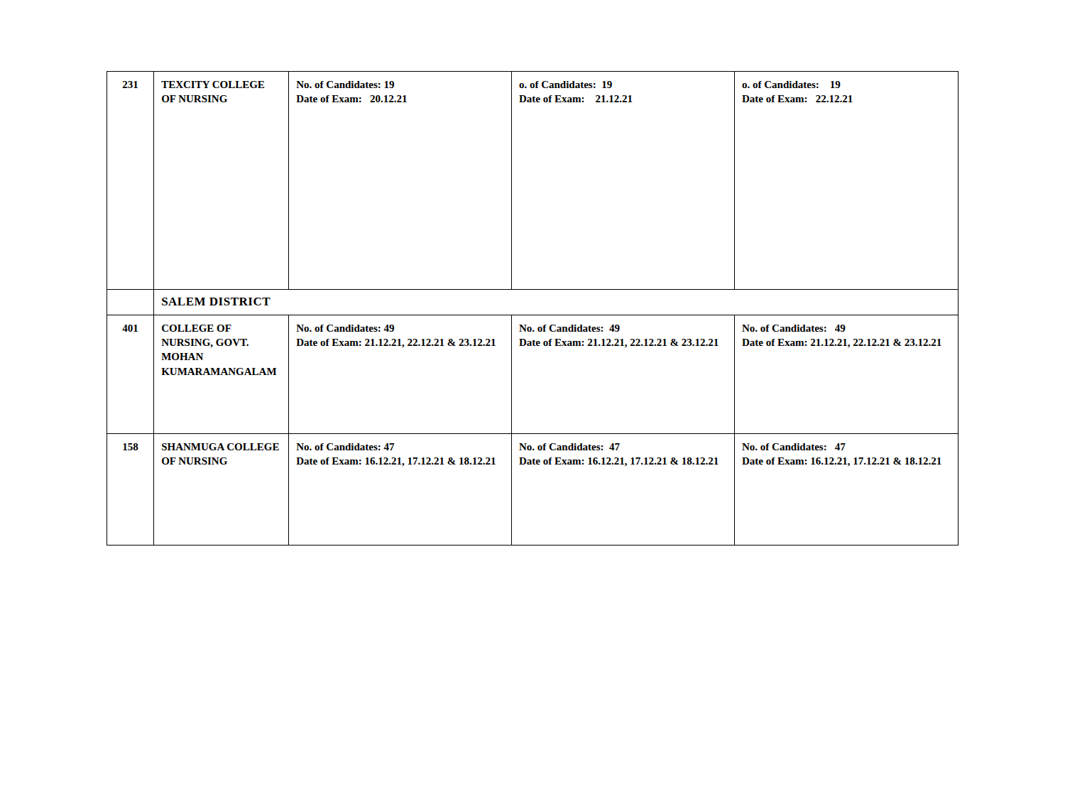| 231 | TEXCITY COLLEGE OF NURSING | No. of Candidates: 19 Date of Exam: 20.12.21 | o. of Candidates: 19 Date of Exam: 21.12.21 | o. of Candidates: 19 Date of Exam: 22.12.21 |
| | SALEM DISTRICT |
| 401 | COLLEGE OF NURSING, GOVT. MOHAN KUMARAMANGALAM | No. of Candidates: 49 Date of Exam: 21.12.21, 22.12.21 & 23.12.21 | No. of Candidates: 49 Date of Exam: 21.12.21, 22.12.21 & 23.12.21 | No. of Candidates: 49 Date of Exam: 21.12.21, 22.12.21 & 23.12.21 |
| 158 | SHANMUGA COLLEGE OF NURSING | No. of Candidates: 47 Date of Exam: 16.12.21, 17.12.21 & 18.12.21 | No. of Candidates: 47 Date of Exam: 16.12.21, 17.12.21 & 18.12.21 | No. of Candidates: 47 Date of Exam: 16.12.21, 17.12.21 & 18.12.21 |